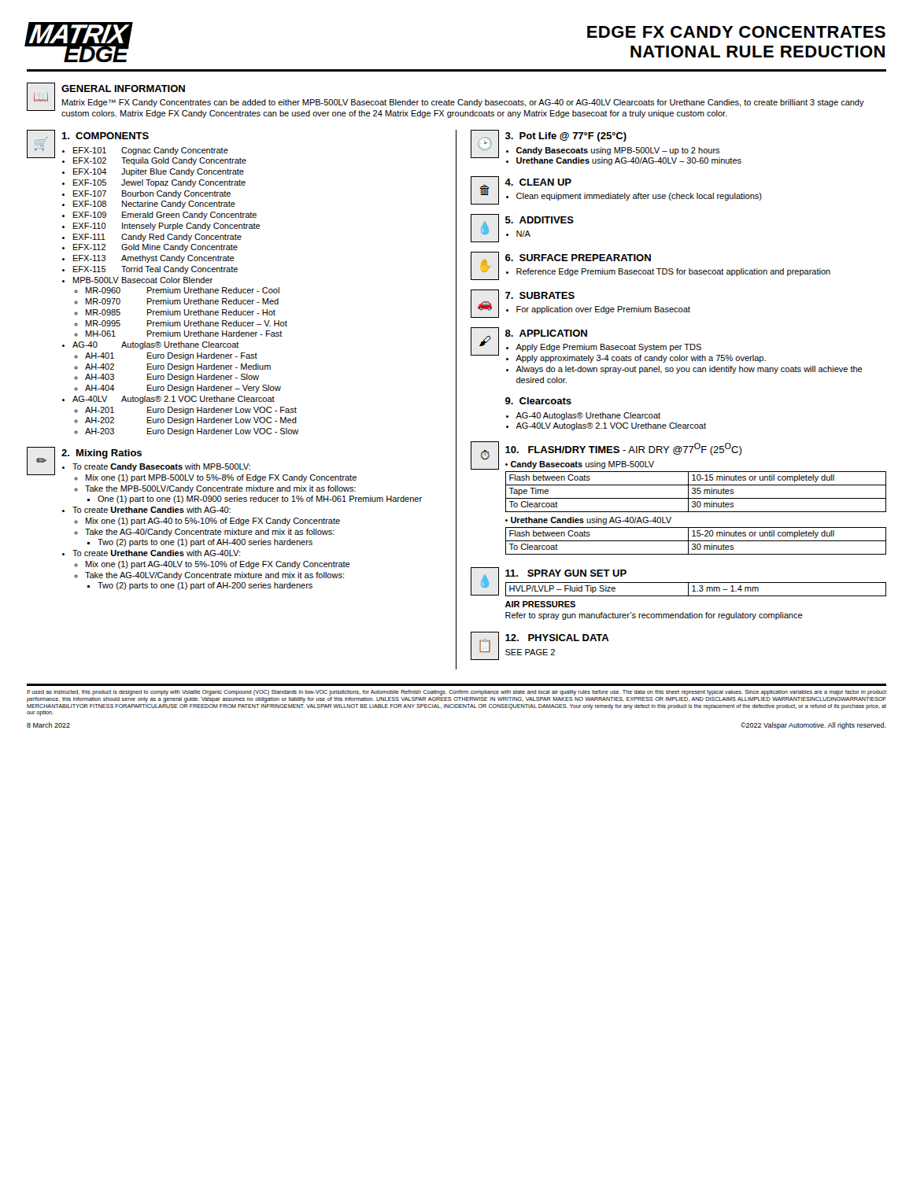MATRIX EDGE
EDGE FX CANDY CONCENTRATES
NATIONAL RULE REDUCTION
📖
General Information
Matrix Edge™ FX Candy Concentrates can be added to either MPB-500LV Basecoat Blender to create Candy basecoats, or AG-40 or AG-40LV Clearcoats for Urethane Candies, to create brilliant 3 stage candy custom colors. Matrix Edge FX Candy Concentrates can be used over one of the 24 Matrix Edge FX groundcoats or any Matrix Edge basecoat for a truly unique custom color.
🛒
1. Components
EFX-101 Cognac Candy Concentrate
EFX-102 Tequila Gold Candy Concentrate
EFX-104 Jupiter Blue Candy Concentrate
EXF-105 Jewel Topaz Candy Concentrate
EXF-107 Bourbon Candy Concentrate
EXF-108 Nectarine Candy Concentrate
EXF-109 Emerald Green Candy Concentrate
EXF-110 Intensely Purple Candy Concentrate
EXF-111 Candy Red Candy Concentrate
EFX-112 Gold Mine Candy Concentrate
EFX-113 Amethyst Candy Concentrate
EFX-115 Torrid Teal Candy Concentrate
MPB-500LVBasecoat Color Blender
MR-0960 Premium Urethane Reducer - Cool
MR-0970 Premium Urethane Reducer - Med
MR-0985 Premium Urethane Reducer - Hot
MR-0995 Premium Urethane Reducer – V. Hot
MH-061 Premium Urethane Hardener - Fast
AG-40 Autoglas® Urethane Clearcoat
AH-401 Euro Design Hardener - Fast
AH-402 Euro Design Hardener - Medium
AH-403 Euro Design Hardener - Slow
AH-404 Euro Design Hardener – Very Slow
AG-40LVAutoglas® 2.1 VOC Urethane Clearcoat
AH-201 Euro Design Hardener Low VOC - Fast
AH-202 Euro Design Hardener Low VOC - Med
AH-203 Euro Design Hardener Low VOC - Slow
✏
2. Mixing Ratios
To create Candy Basecoats with MPB-500LV:
Mix one (1) part MPB-500LV to 5%-8% of Edge FX Candy Concentrate
Take the MPB-500LV/Candy Concentrate mixture and mix it as follows:
One (1) part to one (1) MR-0900 series reducer to 1% of MH-061 Premium Hardener
To create Urethane Candies with AG-40:
Mix one (1) part AG-40 to 5%-10% of Edge FX Candy Concentrate
Take the AG-40/Candy Concentrate mixture and mix it as follows:
Two (2) parts to one (1) part of AH-400 series hardeners
To create Urethane Candies with AG-40LV:
Mix one (1) part AG-40LV to 5%-10% of Edge FX Candy Concentrate
Take the AG-40LV/Candy Concentrate mixture and mix it as follows:
Two (2) parts to one (1) part of AH-200 series hardeners
🕑
3. Pot Life @ 77°F (25°C)
Candy Basecoats using MPB-500LV – up to 2 hours
Urethane Candies using AG-40/AG-40LV – 30-60 minutes
🗑
4. Clean Up
Clean equipment immediately after use (check local regulations)
💧
5. Additives
N/A
✋
6. Surface Prepearation
Reference Edge Premium Basecoat TDS for basecoat application and preparation
🚗
7. Subrates
For application over Edge Premium Basecoat
🖌
8. Application
Apply Edge Premium Basecoat System per TDS
Apply approximately 3-4 coats of candy color with a 75% overlap.
Always do a let-down spray-out panel, so you can identify how many coats will achieve the desired color.
9. Clearcoats
AG-40 Autoglas® Urethane Clearcoat
AG-40LV Autoglas® 2.1 VOC Urethane Clearcoat
⏱
10. FLASH/DRY TIMES - AIR DRY @77OF (25OC)
• Candy Basecoats using MPB-500LV
| Flash between Coats | 10-15 minutes or until completely dull |
| Tape Time | 35 minutes |
| To Clearcoat | 30 minutes |
• Urethane Candies using AG-40/AG-40LV
| Flash between Coats | 15-20 minutes or until completely dull |
| To Clearcoat | 30 minutes |
💧
11. Spray Gun Set Up
| HVLP/LVLP – Fluid Tip Size | 1.3 mm – 1.4 mm |
AIR PRESSURES
Refer to spray gun manufacturer’s recommendation for regulatory compliance
📋
12. Physical Data
SEE PAGE 2
If used as instructed, this product is designed to comply with Volatile Organic Compound (VOC) Standards in low-VOC jurisdictions, for Automobile Refinish Coatings. Confirm compliance with state and local air quality rules before use. The data on this sheet represent typical values. Since application variables are a major factor in product performance, this information should serve only as a general guide. Valspar assumes no obligation or liability for use of this information. UNLESS VALSPAR AGREES OTHERWISE IN WRITING, VALSPAR MAKES NO WARRANTIES, EXPRESS OR IMPLIED, AND DISCLAIMS ALLIMPLIED WARRANTIESINCLUDINGWARRANTIESOF MERCHANTABILITYOR FITNESS FORAPARTICULARUSE OR FREEDOM FROM PATENT INFRINGEMENT. VALSPAR WILLNOT BE LIABLE FOR ANY SPECIAL, INCIDENTAL OR CONSEQUENTIAL DAMAGES. Your only remedy for any defect in this product is the replacement of the defective product, or a refund of its purchase price, at our option.
8 March 2022 ©2022 Valspar Automotive. All rights reserved.